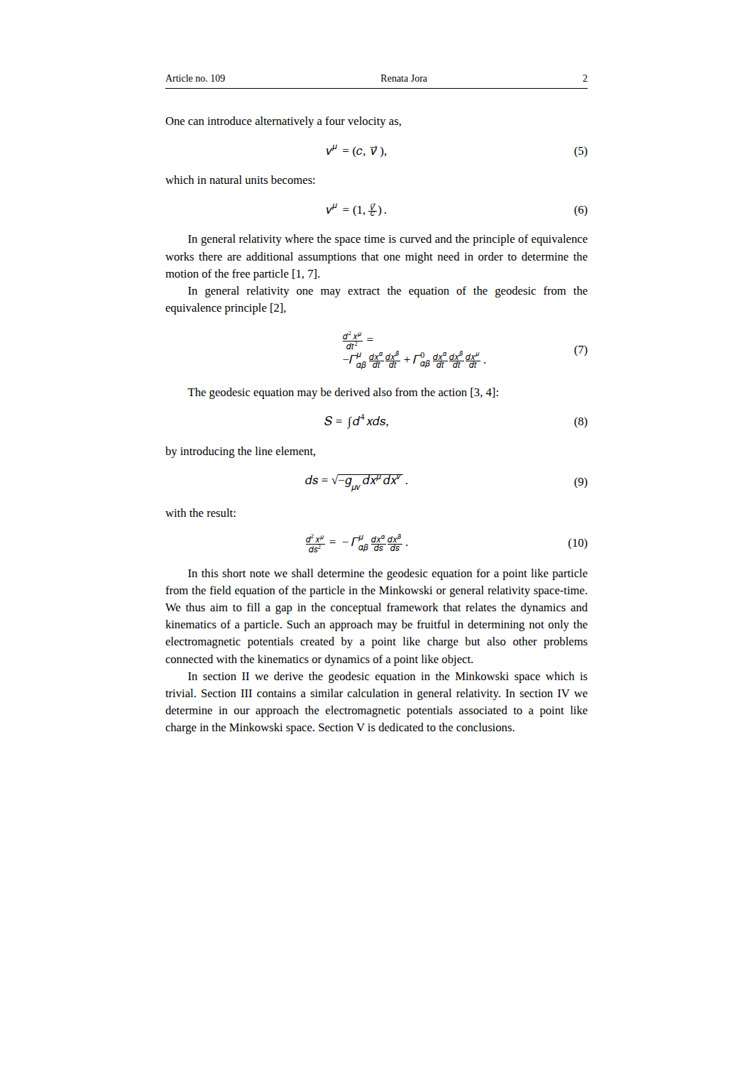Article no. 109 Renata Jora 2
One can introduce alternatively a four velocity as,
vμ = ( c , v→ ) ,
(5)
which in natural units becomes:
vμ = ( 1 , v→ c ) .
(6)
In general relativity where the space time is curved and the principle of equivalence works there are additional assumptions that one might need in order to determine the motion of the free particle [1, 7].
In general relativity one may extract the equation of the geodesic from the equivalence principle [2],
d2xμ dt2 = − Γαβμ dxαdt dxβdt + Γαβ0 dxαdt dxβdt dxμdt .
(7)
The geodesic equation may be derived also from the action [3, 4]:
S = ∫ d4 x d s ,
(8)
by introducing the line element,
ds = − gμν dxμ dxν .
(9)
with the result:
d2xμ ds2 = − Γαβμ dxαds dxβds .
(10)
In this short note we shall determine the geodesic equation for a point like particle from the field equation of the particle in the Minkowski or general relativity space-time. We thus aim to fill a gap in the conceptual framework that relates the dynamics and kinematics of a particle. Such an approach may be fruitful in determining not only the electromagnetic potentials created by a point like charge but also other problems connected with the kinematics or dynamics of a point like object.
In section II we derive the geodesic equation in the Minkowski space which is trivial. Section III contains a similar calculation in general relativity. In section IV we determine in our approach the electromagnetic potentials associated to a point like charge in the Minkowski space. Section V is dedicated to the conclusions.